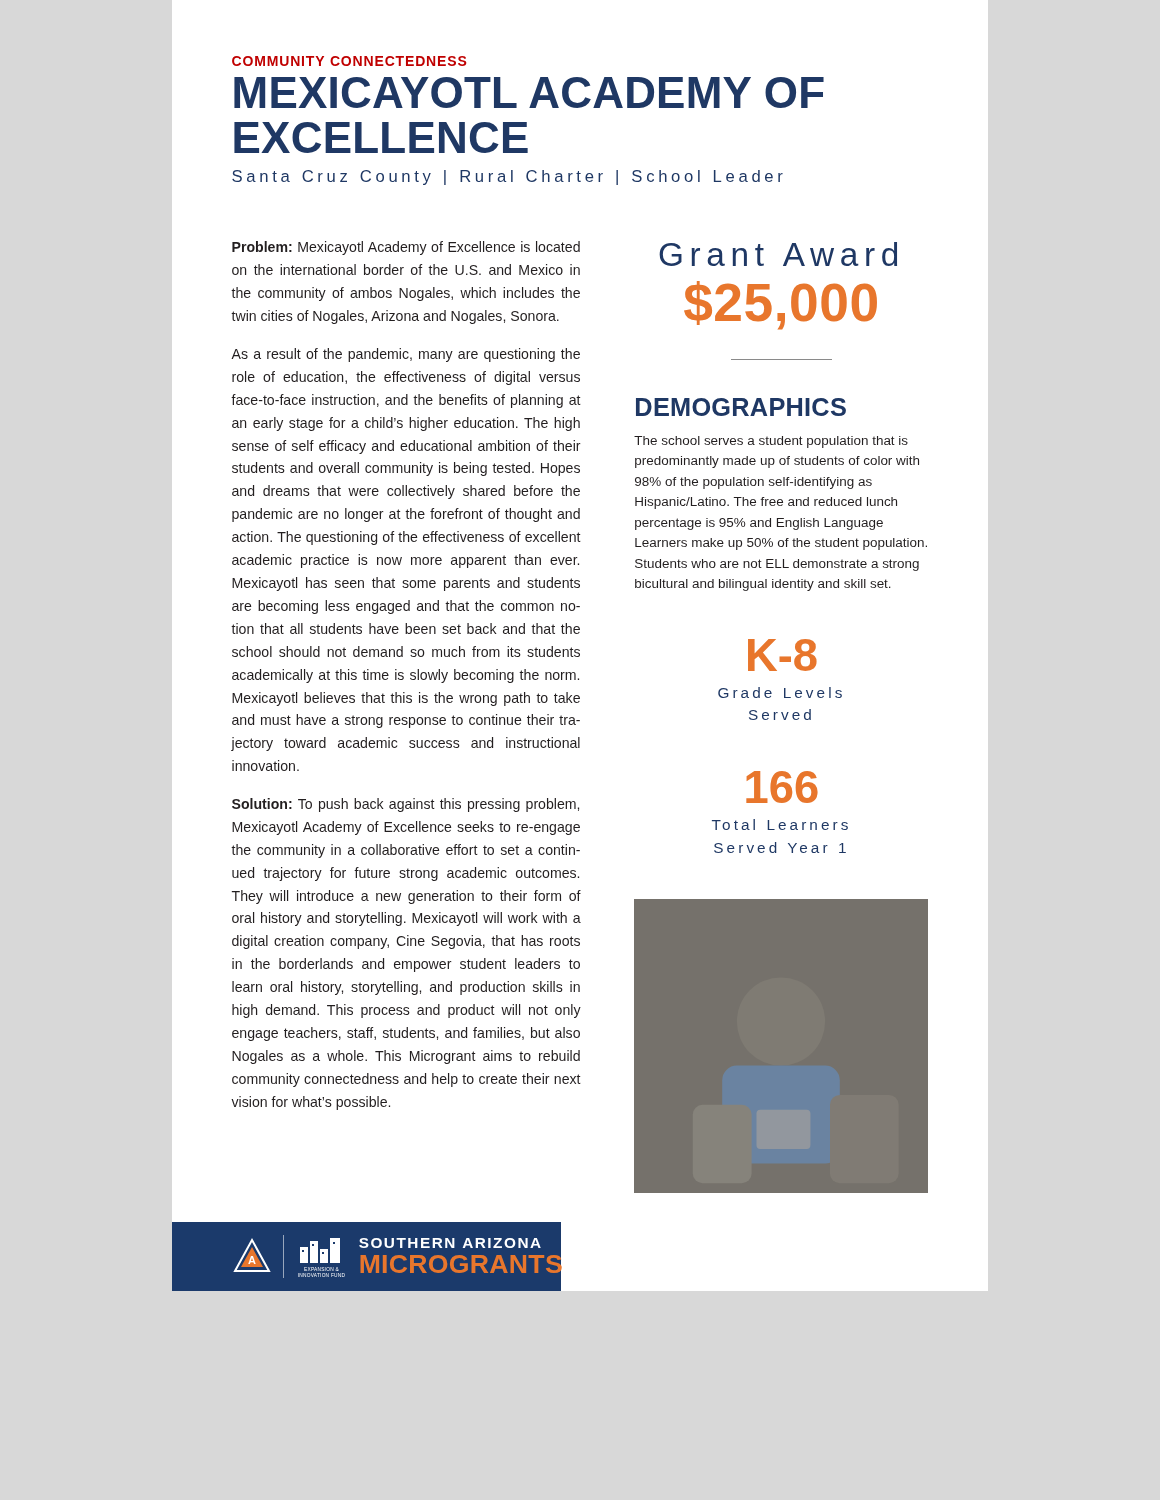Community Connectedness
Mexicayotl Academy of Excellence
Santa Cruz County | Rural Charter | School Leader
Problem: Mexicayotl Academy of Excellence is located on the international border of the U.S. and Mexico in the community of ambos Nogales, which includes the twin cities of Nogales, Arizona and Nogales, Sonora.
As a result of the pandemic, many are questioning the role of education, the effectiveness of digital versus face-to-face instruction, and the benefits of planning at an early stage for a child’s higher education. The high sense of self efficacy and educational ambition of their students and overall community is being tested. Hopes and dreams that were collectively shared before the pandemic are no longer at the forefront of thought and action. The questioning of the effectiveness of excellent academic practice is now more apparent than ever. Mexicayotl has seen that some parents and students are becoming less engaged and that the common notion that all students have been set back and that the school should not demand so much from its students academically at this time is slowly becoming the norm. Mexicayotl believes that this is the wrong path to take and must have a strong response to continue their trajectory toward academic success and instructional innovation.
Solution: To push back against this pressing problem, Mexicayotl Academy of Excellence seeks to re-engage the community in a collaborative effort to set a continued trajectory for future strong academic outcomes. They will introduce a new generation to their form of oral history and storytelling. Mexicayotl will work with a digital creation company, Cine Segovia, that has roots in the borderlands and empower student leaders to learn oral history, storytelling, and production skills in high demand. This process and product will not only engage teachers, staff, students, and families, but also Nogales as a whole. This Microgrant aims to rebuild community connectedness and help to create their next vision for what’s possible.
Grant Award
$25,000
Demographics
The school serves a student population that is predominantly made up of students of color with 98% of the population self-identifying as Hispanic/Latino. The free and reduced lunch percentage is 95% and English Language Learners make up 50% of the student population. Students who are not ELL demonstrate a strong bicultural and bilingual identity and skill set.
K-8
Grade Levels
Served
166
Total Learners
Served Year 1
A
Expansion &
Innovation Fund
Southern Arizona Microgrants